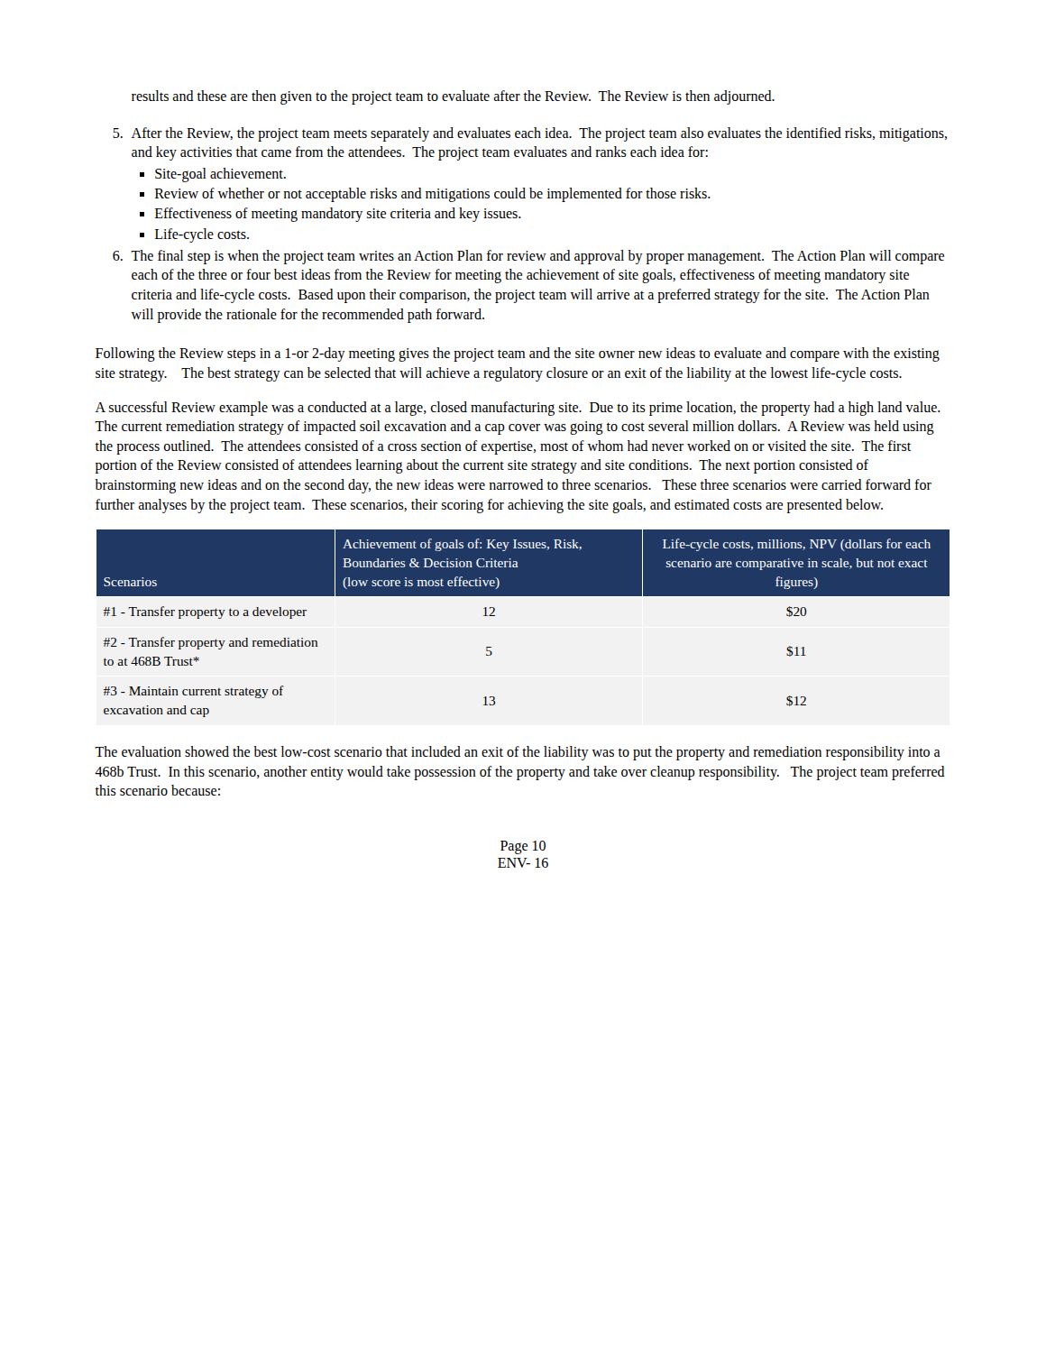results and these are then given to the project team to evaluate after the Review. The Review is then adjourned.
After the Review, the project team meets separately and evaluates each idea. The project team also evaluates the identified risks, mitigations, and key activities that came from the attendees. The project team evaluates and ranks each idea for:
Site-goal achievement.
Review of whether or not acceptable risks and mitigations could be implemented for those risks.
Effectiveness of meeting mandatory site criteria and key issues.
Life-cycle costs.
The final step is when the project team writes an Action Plan for review and approval by proper management. The Action Plan will compare each of the three or four best ideas from the Review for meeting the achievement of site goals, effectiveness of meeting mandatory site criteria and life-cycle costs. Based upon their comparison, the project team will arrive at a preferred strategy for the site. The Action Plan will provide the rationale for the recommended path forward.
Following the Review steps in a 1-or 2-day meeting gives the project team and the site owner new ideas to evaluate and compare with the existing site strategy. The best strategy can be selected that will achieve a regulatory closure or an exit of the liability at the lowest life-cycle costs.
A successful Review example was a conducted at a large, closed manufacturing site. Due to its prime location, the property had a high land value. The current remediation strategy of impacted soil excavation and a cap cover was going to cost several million dollars. A Review was held using the process outlined. The attendees consisted of a cross section of expertise, most of whom had never worked on or visited the site. The first portion of the Review consisted of attendees learning about the current site strategy and site conditions. The next portion consisted of brainstorming new ideas and on the second day, the new ideas were narrowed to three scenarios. These three scenarios were carried forward for further analyses by the project team. These scenarios, their scoring for achieving the site goals, and estimated costs are presented below.
| Scenarios | Achievement of goals of: Key Issues, Risk, Boundaries & Decision Criteria (low score is most effective) | Life-cycle costs, millions, NPV (dollars for each scenario are comparative in scale, but not exact figures) |
| --- | --- | --- |
| #1 - Transfer property to a developer | 12 | $20 |
| #2 - Transfer property and remediation to at 468B Trust* | 5 | $11 |
| #3 - Maintain current strategy of excavation and cap | 13 | $12 |
The evaluation showed the best low-cost scenario that included an exit of the liability was to put the property and remediation responsibility into a 468b Trust. In this scenario, another entity would take possession of the property and take over cleanup responsibility. The project team preferred this scenario because:
Page 10
ENV- 16